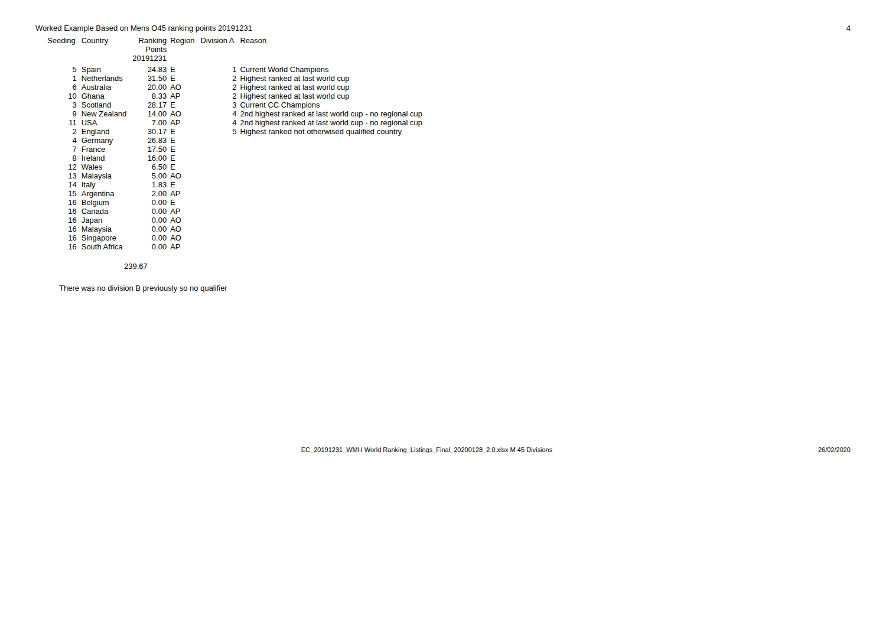4
Worked Example Based on Mens O45 ranking points 20191231
| Seeding | Country | Ranking Points 20191231 | Region | Division A | Reason |
| --- | --- | --- | --- | --- | --- |
| 5 | Spain | 24.83 | E | 1 | Current World Champions |
| 1 | Netherlands | 31.50 | E | 2 | Highest ranked at last world cup |
| 6 | Australia | 20.00 | AO | 2 | Highest ranked at last world cup |
| 10 | Ghana | 8.33 | AP | 2 | Highest ranked at last world cup |
| 3 | Scotland | 28.17 | E | 3 | Current CC Champions |
| 9 | New Zealand | 14.00 | AO | 4 | 2nd highest ranked at last world cup - no regional cup |
| 11 | USA | 7.00 | AP | 4 | 2nd highest ranked at last world cup - no regional cup |
| 2 | England | 30.17 | E | 5 | Highest ranked not otherwised qualified country |
| 4 | Germany | 26.83 | E | | |
| 7 | France | 17.50 | E | | |
| 8 | Ireland | 16.00 | E | | |
| 12 | Wales | 6.50 | E | | |
| 13 | Malaysia | 5.00 | AO | | |
| 14 | Italy | 1.83 | E | | |
| 15 | Argentina | 2.00 | AP | | |
| 16 | Belgium | 0.00 | E | | |
| 16 | Canada | 0.00 | AP | | |
| 16 | Japan | 0.00 | AO | | |
| 16 | Malaysia | 0.00 | AO | | |
| 16 | Singapore | 0.00 | AO | | |
| 16 | South Africa | 0.00 | AP | | |
239.67
There was no division B previously so no qualifier
EC_20191231_WMH World Ranking_Listings_Final_20200128_2.0.xlsx M 45 Divisions
26/02/2020